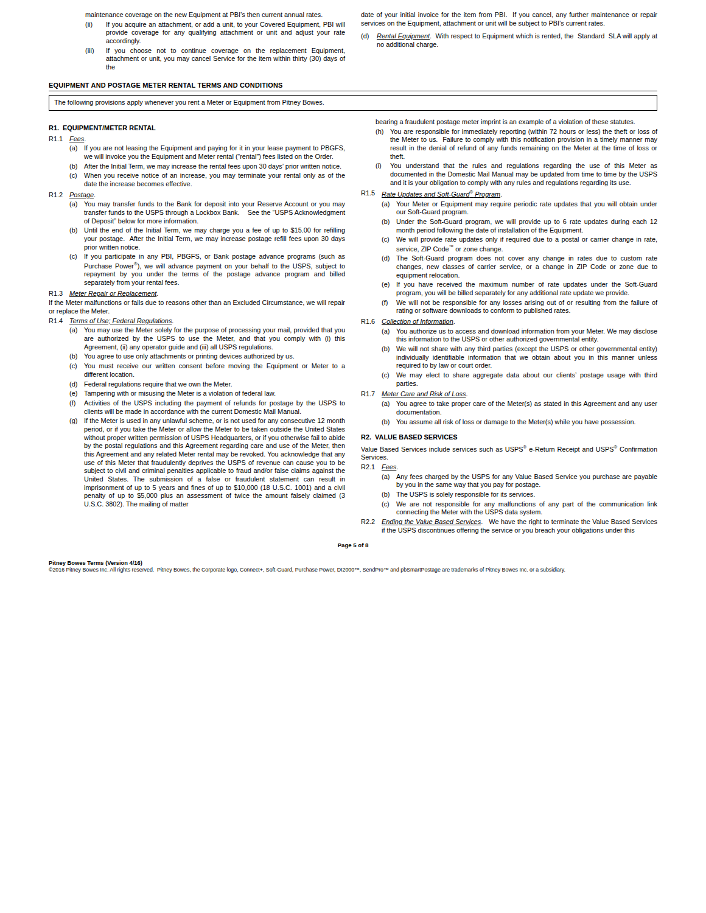maintenance coverage on the new Equipment at PBI’s then current annual rates.
(ii)
If you acquire an attachment, or add a unit, to your Covered Equipment, PBI will provide coverage for any qualifying attachment or unit and adjust your rate accordingly.
(iii)
If you choose not to continue coverage on the replacement Equipment, attachment or unit, you may cancel Service for the item within thirty (30) days of the
date of your initial invoice for the item from PBI. If you cancel, any further maintenance or repair services on the Equipment, attachment or unit will be subject to PBI’s current rates.
(d)
Rental Equipment. With respect to Equipment which is rented, the Standard SLA will apply at no additional charge.
EQUIPMENT AND POSTAGE METER RENTAL TERMS AND CONDITIONS
The following provisions apply whenever you rent a Meter or Equipment from Pitney Bowes.
R1. EQUIPMENT/METER RENTAL
R1.1
Fees.
(a)
If you are not leasing the Equipment and paying for it in your lease payment to PBGFS, we will invoice you the Equipment and Meter rental (“rental”) fees listed on the Order.
(b)
After the Initial Term, we may increase the rental fees upon 30 days’ prior written notice.
(c)
When you receive notice of an increase, you may terminate your rental only as of the date the increase becomes effective.
R1.2
Postage.
(a)
You may transfer funds to the Bank for deposit into your Reserve Account or you may transfer funds to the USPS through a Lockbox Bank. See the “USPS Acknowledgment of Deposit” below for more information.
(b)
Until the end of the Initial Term, we may charge you a fee of up to $15.00 for refilling your postage. After the Initial Term, we may increase postage refill fees upon 30 days prior written notice.
(c)
If you participate in any PBI, PBGFS, or Bank postage advance programs (such as Purchase Power®), we will advance payment on your behalf to the USPS, subject to repayment by you under the terms of the postage advance program and billed separately from your rental fees.
R1.3
Meter Repair or Replacement.
If the Meter malfunctions or fails due to reasons other than an Excluded Circumstance, we will repair or replace the Meter.
R1.4
Terms of Use; Federal Regulations.
(a)
You may use the Meter solely for the purpose of processing your mail, provided that you are authorized by the USPS to use the Meter, and that you comply with (i) this Agreement, (ii) any operator guide and (iii) all USPS regulations.
(b)
You agree to use only attachments or printing devices authorized by us.
(c)
You must receive our written consent before moving the Equipment or Meter to a different location.
(d)
Federal regulations require that we own the Meter.
(e)
Tampering with or misusing the Meter is a violation of federal law.
(f)
Activities of the USPS including the payment of refunds for postage by the USPS to clients will be made in accordance with the current Domestic Mail Manual.
(g)
If the Meter is used in any unlawful scheme, or is not used for any consecutive 12 month period, or if you take the Meter or allow the Meter to be taken outside the United States without proper written permission of USPS Headquarters, or if you otherwise fail to abide by the postal regulations and this Agreement regarding care and use of the Meter, then this Agreement and any related Meter rental may be revoked. You acknowledge that any use of this Meter that fraudulently deprives the USPS of revenue can cause you to be subject to civil and criminal penalties applicable to fraud and/or false claims against the United States. The submission of a false or fraudulent statement can result in imprisonment of up to 5 years and fines of up to $10,000 (18 U.S.C. 1001) and a civil penalty of up to $5,000 plus an assessment of twice the amount falsely claimed (3 U.S.C. 3802). The mailing of matter
bearing a fraudulent postage meter imprint is an example of a violation of these statutes.
(h)
You are responsible for immediately reporting (within 72 hours or less) the theft or loss of the Meter to us. Failure to comply with this notification provision in a timely manner may result in the denial of refund of any funds remaining on the Meter at the time of loss or theft.
(i)
You understand that the rules and regulations regarding the use of this Meter as documented in the Domestic Mail Manual may be updated from time to time by the USPS and it is your obligation to comply with any rules and regulations regarding its use.
R1.5
Rate Updates and Soft-Guard® Program.
(a)
Your Meter or Equipment may require periodic rate updates that you will obtain under our Soft-Guard program.
(b)
Under the Soft-Guard program, we will provide up to 6 rate updates during each 12 month period following the date of installation of the Equipment.
(c)
We will provide rate updates only if required due to a postal or carrier change in rate, service, ZIP Code™ or zone change.
(d)
The Soft-Guard program does not cover any change in rates due to custom rate changes, new classes of carrier service, or a change in ZIP Code or zone due to equipment relocation.
(e)
If you have received the maximum number of rate updates under the Soft-Guard program, you will be billed separately for any additional rate update we provide.
(f)
We will not be responsible for any losses arising out of or resulting from the failure of rating or software downloads to conform to published rates.
R1.6
Collection of Information.
(a)
You authorize us to access and download information from your Meter. We may disclose this information to the USPS or other authorized governmental entity.
(b)
We will not share with any third parties (except the USPS or other governmental entity) individually identifiable information that we obtain about you in this manner unless required to by law or court order.
(c)
We may elect to share aggregate data about our clients’ postage usage with third parties.
R1.7
Meter Care and Risk of Loss.
(a)
You agree to take proper care of the Meter(s) as stated in this Agreement and any user documentation.
(b)
You assume all risk of loss or damage to the Meter(s) while you have possession.
R2. VALUE BASED SERVICES
Value Based Services include services such as USPS® e-Return Receipt and USPS® Confirmation Services.
R2.1
Fees.
(a)
Any fees charged by the USPS for any Value Based Service you purchase are payable by you in the same way that you pay for postage.
(b)
The USPS is solely responsible for its services.
(c)
We are not responsible for any malfunctions of any part of the communication link connecting the Meter with the USPS data system.
R2.2
Ending the Value Based Services. We have the right to terminate the Value Based Services if the USPS discontinues offering the service or you breach your obligations under this
Page 5 of 8
Pitney Bowes Terms (Version 4/16)
©2016 Pitney Bowes Inc. All rights reserved. Pitney Bowes, the Corporate logo, Connect+, Soft-Guard, Purchase Power, DI2000™, SendPro™ and pbSmartPostage are trademarks of Pitney Bowes Inc. or a subsidiary.